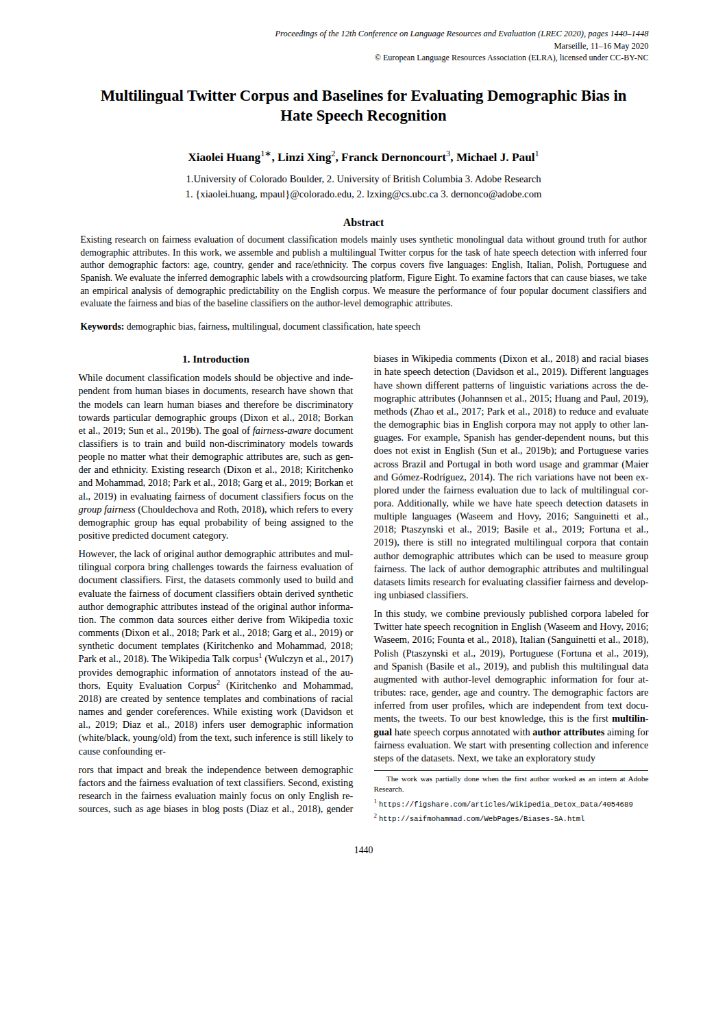Proceedings of the 12th Conference on Language Resources and Evaluation (LREC 2020), pages 1440–1448
Marseille, 11–16 May 2020
© European Language Resources Association (ELRA), licensed under CC-BY-NC
Multilingual Twitter Corpus and Baselines for Evaluating Demographic Bias in Hate Speech Recognition
Xiaolei Huang1∗, Linzi Xing2, Franck Dernoncourt3, Michael J. Paul1
1.University of Colorado Boulder, 2. University of British Columbia 3. Adobe Research 1. {xiaolei.huang, mpaul}@colorado.edu, 2. lzxing@cs.ubc.ca 3. dernonco@adobe.com
Abstract
Existing research on fairness evaluation of document classification models mainly uses synthetic monolingual data without ground truth for author demographic attributes. In this work, we assemble and publish a multilingual Twitter corpus for the task of hate speech detection with inferred four author demographic factors: age, country, gender and race/ethnicity. The corpus covers five languages: English, Italian, Polish, Portuguese and Spanish. We evaluate the inferred demographic labels with a crowdsourcing platform, Figure Eight. To examine factors that can cause biases, we take an empirical analysis of demographic predictability on the English corpus. We measure the performance of four popular document classifiers and evaluate the fairness and bias of the baseline classifiers on the author-level demographic attributes.
Keywords: demographic bias, fairness, multilingual, document classification, hate speech
1. Introduction
While document classification models should be objective and independent from human biases in documents, research have shown that the models can learn human biases and therefore be discriminatory towards particular demographic groups (Dixon et al., 2018; Borkan et al., 2019; Sun et al., 2019b). The goal of fairness-aware document classifiers is to train and build non-discriminatory models towards people no matter what their demographic attributes are, such as gender and ethnicity. Existing research (Dixon et al., 2018; Kiritchenko and Mohammad, 2018; Park et al., 2018; Garg et al., 2019; Borkan et al., 2019) in evaluating fairness of document classifiers focus on the group fairness (Chouldechova and Roth, 2018), which refers to every demographic group has equal probability of being assigned to the positive predicted document category.
However, the lack of original author demographic attributes and multilingual corpora bring challenges towards the fairness evaluation of document classifiers. First, the datasets commonly used to build and evaluate the fairness of document classifiers obtain derived synthetic author demographic attributes instead of the original author information. The common data sources either derive from Wikipedia toxic comments (Dixon et al., 2018; Park et al., 2018; Garg et al., 2019) or synthetic document templates (Kiritchenko and Mohammad, 2018; Park et al., 2018). The Wikipedia Talk corpus1 (Wulczyn et al., 2017) provides demographic information of annotators instead of the authors, Equity Evaluation Corpus2 (Kiritchenko and Mohammad, 2018) are created by sentence templates and combinations of racial names and gender coreferences. While existing work (Davidson et al., 2019; Diaz et al., 2018) infers user demographic information (white/black, young/old) from the text, such inference is still likely to cause confounding er-
rors that impact and break the independence between demographic factors and the fairness evaluation of text classifiers. Second, existing research in the fairness evaluation mainly focus on only English resources, such as age biases in blog posts (Diaz et al., 2018), gender biases in Wikipedia comments (Dixon et al., 2018) and racial biases in hate speech detection (Davidson et al., 2019). Different languages have shown different patterns of linguistic variations across the demographic attributes (Johannsen et al., 2015; Huang and Paul, 2019), methods (Zhao et al., 2017; Park et al., 2018) to reduce and evaluate the demographic bias in English corpora may not apply to other languages. For example, Spanish has gender-dependent nouns, but this does not exist in English (Sun et al., 2019b); and Portuguese varies across Brazil and Portugal in both word usage and grammar (Maier and Gómez-Rodríguez, 2014). The rich variations have not been explored under the fairness evaluation due to lack of multilingual corpora. Additionally, while we have hate speech detection datasets in multiple languages (Waseem and Hovy, 2016; Sanguinetti et al., 2018; Ptaszynski et al., 2019; Basile et al., 2019; Fortuna et al., 2019), there is still no integrated multilingual corpora that contain author demographic attributes which can be used to measure group fairness. The lack of author demographic attributes and multilingual datasets limits research for evaluating classifier fairness and developing unbiased classifiers.
In this study, we combine previously published corpora labeled for Twitter hate speech recognition in English (Waseem and Hovy, 2016; Waseem, 2016; Founta et al., 2018), Italian (Sanguinetti et al., 2018), Polish (Ptaszynski et al., 2019), Portuguese (Fortuna et al., 2019), and Spanish (Basile et al., 2019), and publish this multilingual data augmented with author-level demographic information for four attributes: race, gender, age and country. The demographic factors are inferred from user profiles, which are independent from text documents, the tweets. To our best knowledge, this is the first multilingual hate speech corpus annotated with author attributes aiming for fairness evaluation. We start with presenting collection and inference steps of the datasets. Next, we take an exploratory study
The work was partially done when the first author worked as an intern at Adobe Research.
1 https://figshare.com/articles/Wikipedia_Detox_Data/4054689
2 http://saifmohammad.com/WebPages/Biases-SA.html
1440